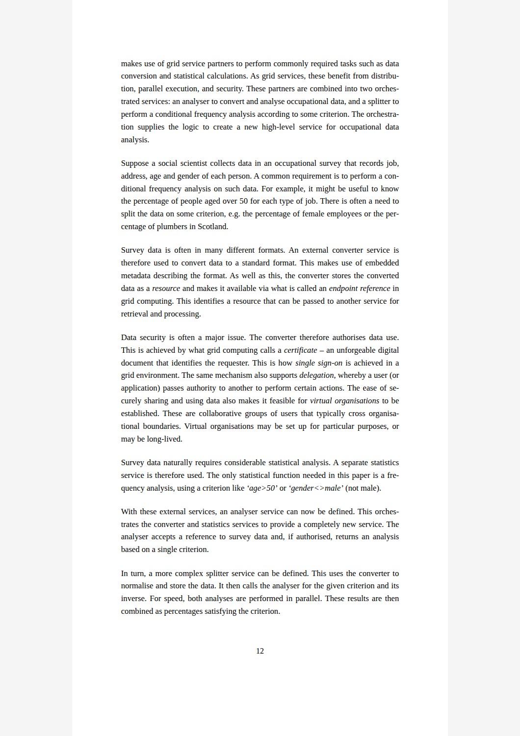makes use of grid service partners to perform commonly required tasks such as data conversion and statistical calculations. As grid services, these benefit from distribution, parallel execution, and security. These partners are combined into two orchestrated services: an analyser to convert and analyse occupational data, and a splitter to perform a conditional frequency analysis according to some criterion. The orchestration supplies the logic to create a new high-level service for occupational data analysis.
Suppose a social scientist collects data in an occupational survey that records job, address, age and gender of each person. A common requirement is to perform a conditional frequency analysis on such data. For example, it might be useful to know the percentage of people aged over 50 for each type of job. There is often a need to split the data on some criterion, e.g. the percentage of female employees or the percentage of plumbers in Scotland.
Survey data is often in many different formats. An external converter service is therefore used to convert data to a standard format. This makes use of embedded metadata describing the format. As well as this, the converter stores the converted data as a resource and makes it available via what is called an endpoint reference in grid computing. This identifies a resource that can be passed to another service for retrieval and processing.
Data security is often a major issue. The converter therefore authorises data use. This is achieved by what grid computing calls a certificate – an unforgeable digital document that identifies the requester. This is how single sign-on is achieved in a grid environment. The same mechanism also supports delegation, whereby a user (or application) passes authority to another to perform certain actions. The ease of securely sharing and using data also makes it feasible for virtual organisations to be established. These are collaborative groups of users that typically cross organisational boundaries. Virtual organisations may be set up for particular purposes, or may be long-lived.
Survey data naturally requires considerable statistical analysis. A separate statistics service is therefore used. The only statistical function needed in this paper is a frequency analysis, using a criterion like ‘age>50’ or ‘gender<>male’ (not male).
With these external services, an analyser service can now be defined. This orchestrates the converter and statistics services to provide a completely new service. The analyser accepts a reference to survey data and, if authorised, returns an analysis based on a single criterion.
In turn, a more complex splitter service can be defined. This uses the converter to normalise and store the data. It then calls the analyser for the given criterion and its inverse. For speed, both analyses are performed in parallel. These results are then combined as percentages satisfying the criterion.
12